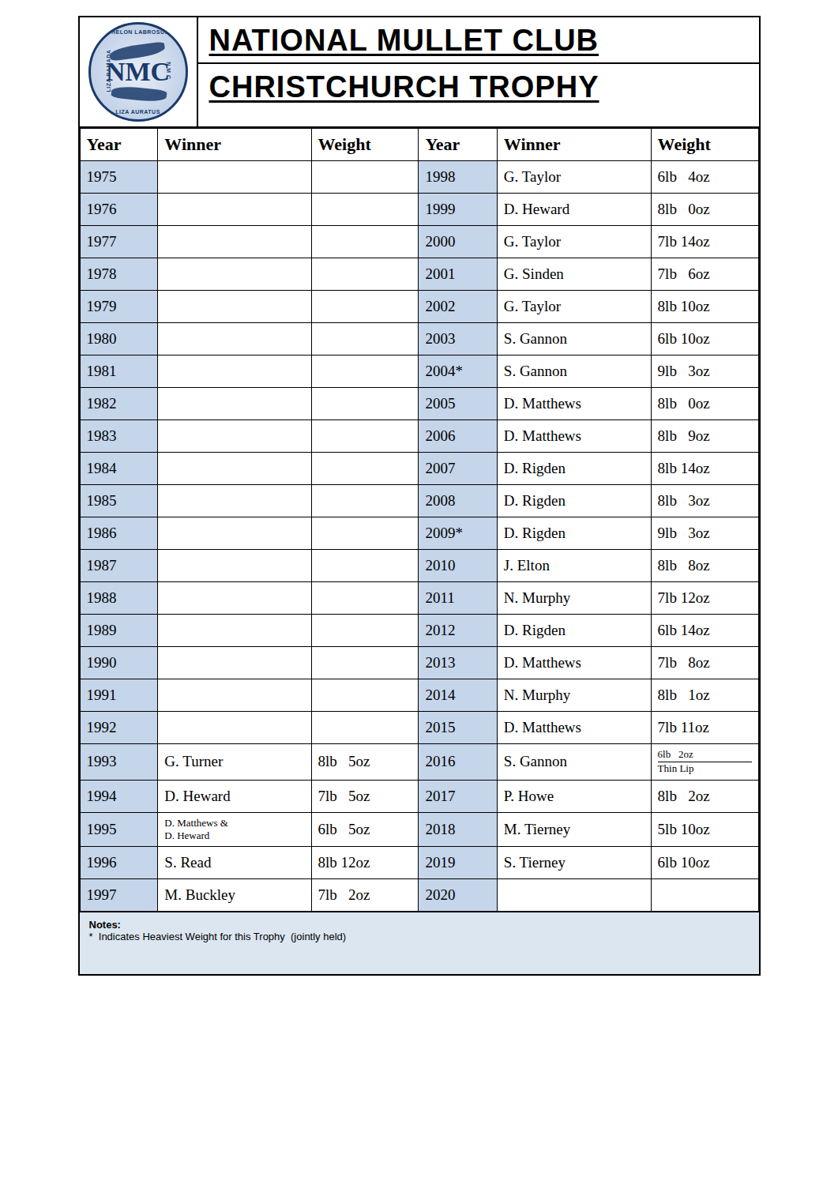CHELON LABROSUS LIZA AURATUS LIZA RAMADA N M C
NMC
NATIONAL MULLET CLUB
CHRISTCHURCH TROPHY
| Year | Winner | Weight | Year | Winner | Weight |
| --- | --- | --- | --- | --- | --- |
| 1975 | | | 1998 | G. Taylor | 6lb 4oz |
| 1976 | | | 1999 | D. Heward | 8lb 0oz |
| 1977 | | | 2000 | G. Taylor | 7lb 14oz |
| 1978 | | | 2001 | G. Sinden | 7lb 6oz |
| 1979 | | | 2002 | G. Taylor | 8lb 10oz |
| 1980 | | | 2003 | S. Gannon | 6lb 10oz |
| 1981 | | | 2004* | S. Gannon | 9lb 3oz |
| 1982 | | | 2005 | D. Matthews | 8lb 0oz |
| 1983 | | | 2006 | D. Matthews | 8lb 9oz |
| 1984 | | | 2007 | D. Rigden | 8lb 14oz |
| 1985 | | | 2008 | D. Rigden | 8lb 3oz |
| 1986 | | | 2009* | D. Rigden | 9lb 3oz |
| 1987 | | | 2010 | J. Elton | 8lb 8oz |
| 1988 | | | 2011 | N. Murphy | 7lb 12oz |
| 1989 | | | 2012 | D. Rigden | 6lb 14oz |
| 1990 | | | 2013 | D. Matthews | 7lb 8oz |
| 1991 | | | 2014 | N. Murphy | 8lb 1oz |
| 1992 | | | 2015 | D. Matthews | 7lb 11oz |
| 1993 | G. Turner | 8lb 5oz | 2016 | S. Gannon | 6lb 2oz Thin Lip |
| 1994 | D. Heward | 7lb 5oz | 2017 | P. Howe | 8lb 2oz |
| 1995 | D. Matthews & D. Heward | 6lb 5oz | 2018 | M. Tierney | 5lb 10oz |
| 1996 | S. Read | 8lb 12oz | 2019 | S. Tierney | 6lb 10oz |
| 1997 | M. Buckley | 7lb 2oz | 2020 | | |
Notes:
* Indicates Heaviest Weight for this Trophy (jointly held)